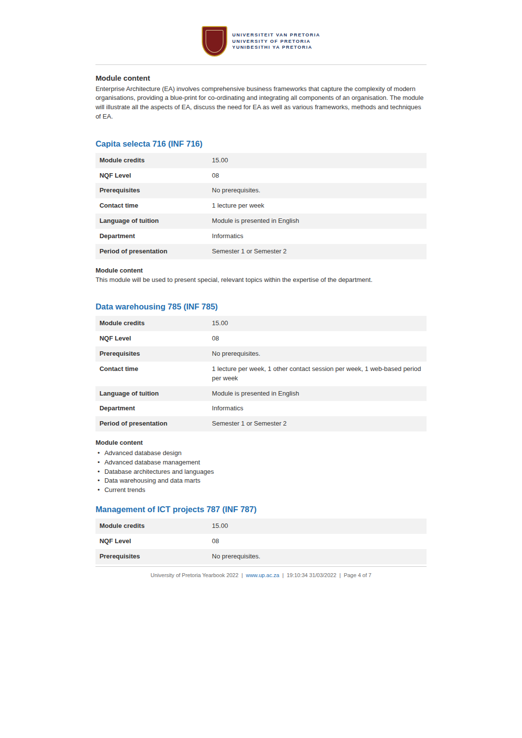UNIVERSITEIT VAN PRETORIA
UNIVERSITY OF PRETORIA
YUNIBESITHI YA PRETORIA
Module content
Enterprise Architecture (EA) involves comprehensive business frameworks that capture the complexity of modern organisations, providing a blue-print for co-ordinating and integrating all components of an organisation. The module will illustrate all the aspects of EA, discuss the need for EA as well as various frameworks, methods and techniques of EA.
Capita selecta 716 (INF 716)
| Module credits | 15.00 |
| NQF Level | 08 |
| Prerequisites | No prerequisites. |
| Contact time | 1 lecture per week |
| Language of tuition | Module is presented in English |
| Department | Informatics |
| Period of presentation | Semester 1 or Semester 2 |
Module content
This module will be used to present special, relevant topics within the expertise of the department.
Data warehousing 785 (INF 785)
| Module credits | 15.00 |
| NQF Level | 08 |
| Prerequisites | No prerequisites. |
| Contact time | 1 lecture per week, 1 other contact session per week, 1 web-based period per week |
| Language of tuition | Module is presented in English |
| Department | Informatics |
| Period of presentation | Semester 1 or Semester 2 |
Module content
Advanced database design
Advanced database management
Database architectures and languages
Data warehousing and data marts
Current trends
Management of ICT projects 787 (INF 787)
| Module credits | 15.00 |
| NQF Level | 08 |
| Prerequisites | No prerequisites. |
University of Pretoria Yearbook 2022 | www.up.ac.za | 19:10:34 31/03/2022 | Page 4 of 7